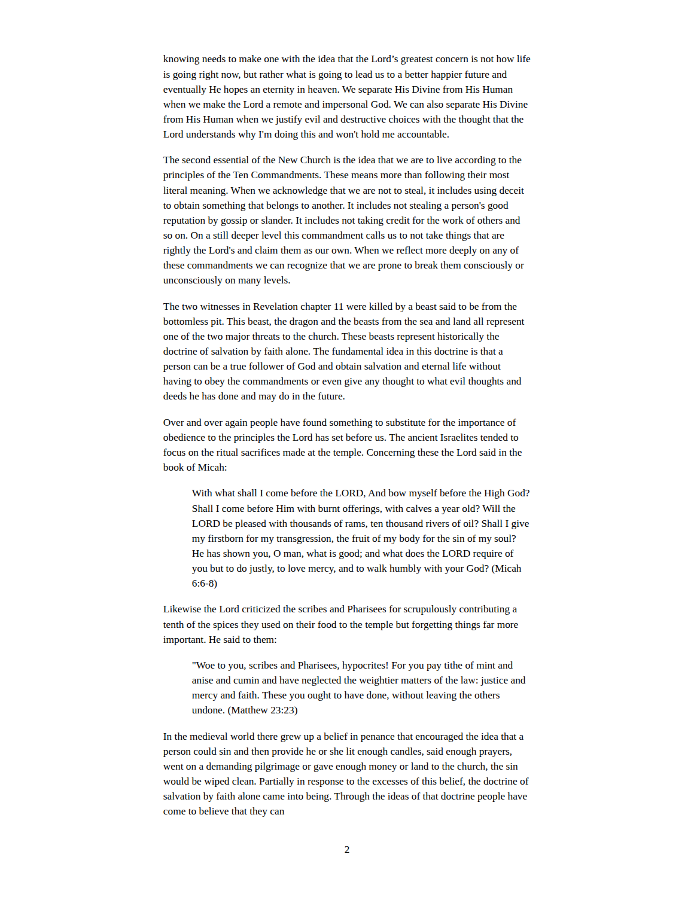knowing needs to make one with the idea that the Lord’s greatest concern is not how life is going right now, but rather what is going to lead us to a better happier future and eventually He hopes an eternity in heaven. We separate His Divine from His Human when we make the Lord a remote and impersonal God. We can also separate His Divine from His Human when we justify evil and destructive choices with the thought that the Lord understands why I'm doing this and won't hold me accountable.
The second essential of the New Church is the idea that we are to live according to the principles of the Ten Commandments. These means more than following their most literal meaning. When we acknowledge that we are not to steal, it includes using deceit to obtain something that belongs to another. It includes not stealing a person's good reputation by gossip or slander. It includes not taking credit for the work of others and so on. On a still deeper level this commandment calls us to not take things that are rightly the Lord's and claim them as our own. When we reflect more deeply on any of these commandments we can recognize that we are prone to break them consciously or unconsciously on many levels.
The two witnesses in Revelation chapter 11 were killed by a beast said to be from the bottomless pit. This beast, the dragon and the beasts from the sea and land all represent one of the two major threats to the church. These beasts represent historically the doctrine of salvation by faith alone. The fundamental idea in this doctrine is that a person can be a true follower of God and obtain salvation and eternal life without having to obey the commandments or even give any thought to what evil thoughts and deeds he has done and may do in the future.
Over and over again people have found something to substitute for the importance of obedience to the principles the Lord has set before us. The ancient Israelites tended to focus on the ritual sacrifices made at the temple. Concerning these the Lord said in the book of Micah:
With what shall I come before the LORD, And bow myself before the High God? Shall I come before Him with burnt offerings, with calves a year old? Will the LORD be pleased with thousands of rams, ten thousand rivers of oil? Shall I give my firstborn for my transgression, the fruit of my body for the sin of my soul? He has shown you, O man, what is good; and what does the LORD require of you but to do justly, to love mercy, and to walk humbly with your God? (Micah 6:6-8)
Likewise the Lord criticized the scribes and Pharisees for scrupulously contributing a tenth of the spices they used on their food to the temple but forgetting things far more important. He said to them:
"Woe to you, scribes and Pharisees, hypocrites! For you pay tithe of mint and anise and cumin and have neglected the weightier matters of the law: justice and mercy and faith. These you ought to have done, without leaving the others undone. (Matthew 23:23)
In the medieval world there grew up a belief in penance that encouraged the idea that a person could sin and then provide he or she lit enough candles, said enough prayers, went on a demanding pilgrimage or gave enough money or land to the church, the sin would be wiped clean. Partially in response to the excesses of this belief, the doctrine of salvation by faith alone came into being. Through the ideas of that doctrine people have come to believe that they can
2